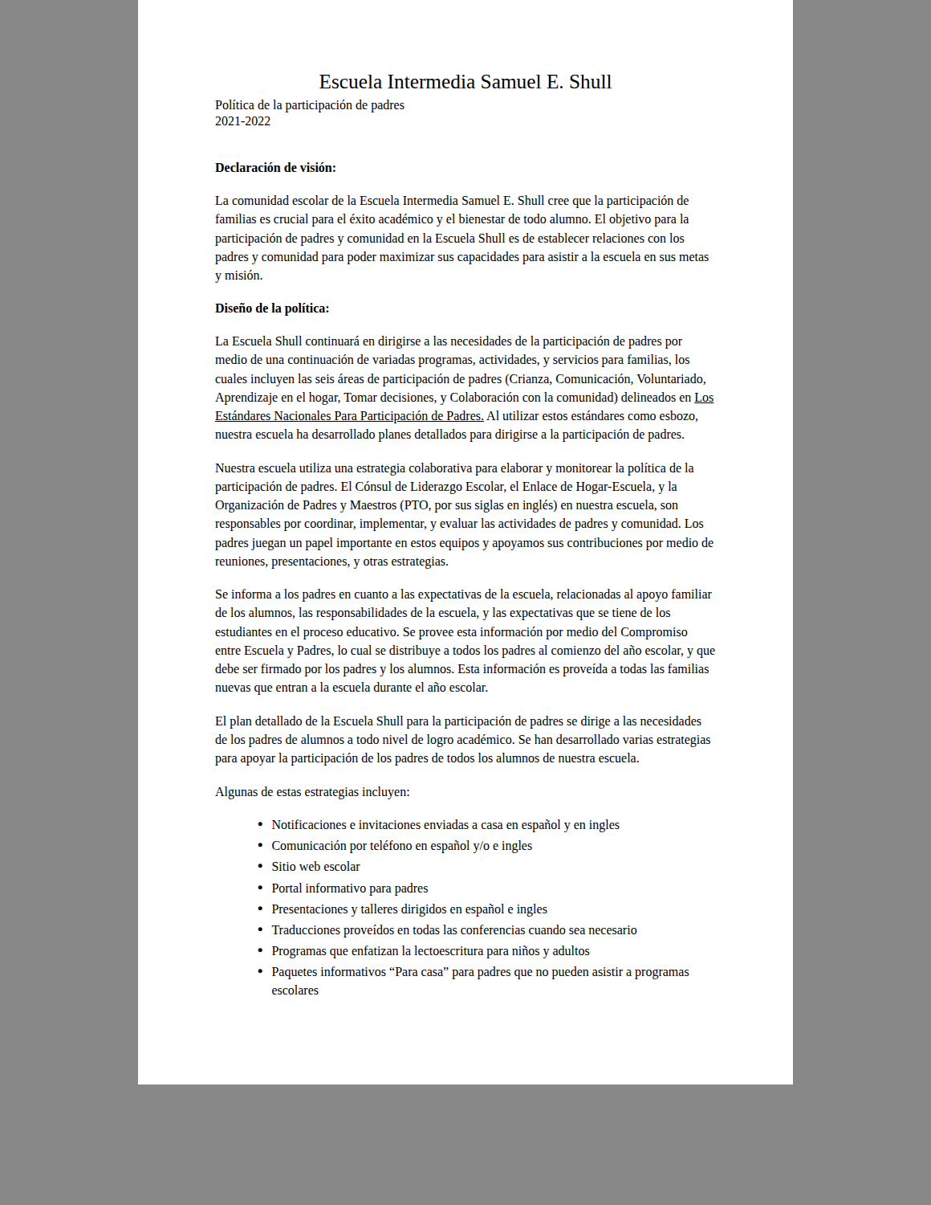Escuela Intermedia Samuel E. Shull
Política de la participación de padres
2021-2022
Declaración de visión:
La comunidad escolar de la Escuela Intermedia Samuel E. Shull cree que la participación de familias es crucial para el éxito académico y el bienestar de todo alumno. El objetivo para la participación de padres y comunidad en la Escuela Shull es de establecer relaciones con los padres y comunidad para poder maximizar sus capacidades para asistir a la escuela en sus metas y misión.
Diseño de la política:
La Escuela Shull continuará en dirigirse a las necesidades de la participación de padres por medio de una continuación de variadas programas, actividades, y servicios para familias, los cuales incluyen las seis áreas de participación de padres (Crianza, Comunicación, Voluntariado, Aprendizaje en el hogar, Tomar decisiones, y Colaboración con la comunidad) delineados en Los Estándares Nacionales Para Participación de Padres. Al utilizar estos estándares como esbozo, nuestra escuela ha desarrollado planes detallados para dirigirse a la participación de padres.
Nuestra escuela utiliza una estrategia colaborativa para elaborar y monitorear la política de la participación de padres. El Cónsul de Liderazgo Escolar, el Enlace de Hogar-Escuela, y la Organización de Padres y Maestros (PTO, por sus siglas en inglés) en nuestra escuela, son responsables por coordinar, implementar, y evaluar las actividades de padres y comunidad. Los padres juegan un papel importante en estos equipos y apoyamos sus contribuciones por medio de reuniones, presentaciones, y otras estrategias.
Se informa a los padres en cuanto a las expectativas de la escuela, relacionadas al apoyo familiar de los alumnos, las responsabilidades de la escuela, y las expectativas que se tiene de los estudiantes en el proceso educativo. Se provee esta información por medio del Compromiso entre Escuela y Padres, lo cual se distribuye a todos los padres al comienzo del año escolar, y que debe ser firmado por los padres y los alumnos. Esta información es proveída a todas las familias nuevas que entran a la escuela durante el año escolar.
El plan detallado de la Escuela Shull para la participación de padres se dirige a las necesidades de los padres de alumnos a todo nivel de logro académico. Se han desarrollado varias estrategias para apoyar la participación de los padres de todos los alumnos de nuestra escuela.
Algunas de estas estrategias incluyen:
Notificaciones e invitaciones enviadas a casa en español y en ingles
Comunicación por teléfono en español y/o e ingles
Sitio web escolar
Portal informativo para padres
Presentaciones y talleres dirigidos en español e ingles
Traducciones proveídos en todas las conferencias cuando sea necesario
Programas que enfatizan la lectoescritura para niños y adultos
Paquetes informativos “Para casa” para padres que no pueden asistir a programas escolares